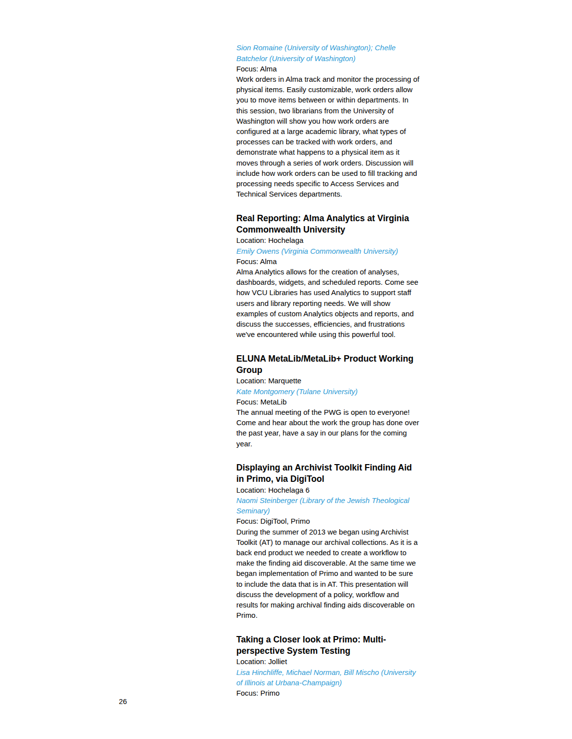Sion Romaine (University of Washington); Chelle Batchelor (University of Washington)
Focus: Alma
Work orders in Alma track and monitor the processing of physical items. Easily customizable, work orders allow you to move items between or within departments. In this session, two librarians from the University of Washington will show you how work orders are configured at a large academic library, what types of processes can be tracked with work orders, and demonstrate what happens to a physical item as it moves through a series of work orders. Discussion will include how work orders can be used to fill tracking and processing needs specific to Access Services and Technical Services departments.
Real Reporting: Alma Analytics at Virginia Commonwealth University
Location: Hochelaga
Emily Owens (Virginia Commonwealth University)
Focus: Alma
Alma Analytics allows for the creation of analyses, dashboards, widgets, and scheduled reports. Come see how VCU Libraries has used Analytics to support staff users and library reporting needs. We will show examples of custom Analytics objects and reports, and discuss the successes, efficiencies, and frustrations we've encountered while using this powerful tool.
ELUNA MetaLib/MetaLib+ Product Working Group
Location: Marquette
Kate Montgomery (Tulane University)
Focus: MetaLib
The annual meeting of the PWG is open to everyone! Come and hear about the work the group has done over the past year, have a say in our plans for the coming year.
Displaying an Archivist Toolkit Finding Aid in Primo, via DigiTool
Location: Hochelaga 6
Naomi Steinberger (Library of the Jewish Theological Seminary)
Focus: DigiTool, Primo
During the summer of 2013 we began using Archivist Toolkit (AT) to manage our archival collections. As it is a back end product we needed to create a workflow to make the finding aid discoverable. At the same time we began implementation of Primo and wanted to be sure to include the data that is in AT. This presentation will discuss the development of a policy, workflow and results for making archival finding aids discoverable on Primo.
Taking a Closer look at Primo: Multi-perspective System Testing
Location: Jolliet
Lisa Hinchliffe, Michael Norman, Bill Mischo (University of Illinois at Urbana-Champaign)
Focus: Primo
26